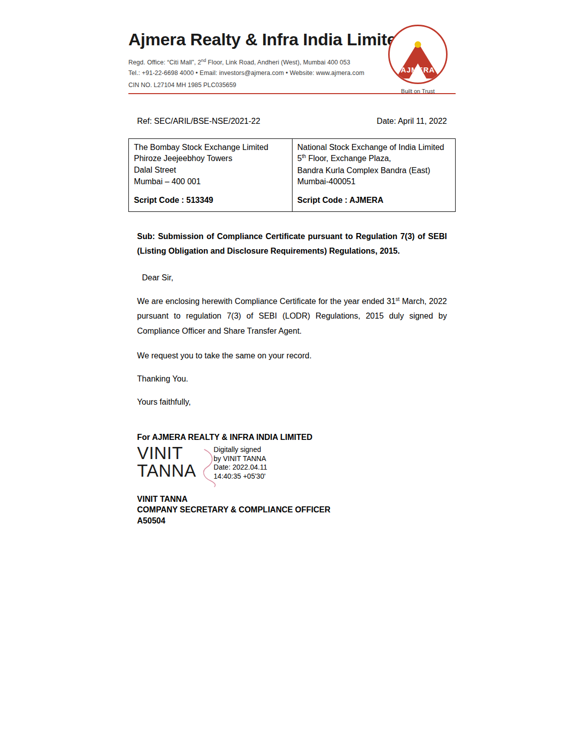Ajmera Realty & Infra India Limited
Regd. Office: “Citi Mall”, 2nd Floor, Link Road, Andheri (West), Mumbai 400 053
Tel.: +91-22-6698 4000 • Email: investors@ajmera.com • Website: www.ajmera.com
CIN NO. L27104 MH 1985 PLC035659
AJMERA
Built on Trust
Ref: SEC/ARIL/BSE-NSE/2021-22
Date: April 11, 2022
| The Bombay Stock Exchange Limited Phiroze Jeejeebhoy Towers Dalal Street Mumbai – 400 001 Script Code : 513349 | National Stock Exchange of India Limited 5 th Floor, Exchange Plaza, Bandra Kurla Complex Bandra (East) Mumbai-400051 Script Code : AJMERA |
Sub: Submission of Compliance Certificate pursuant to Regulation 7(3) of SEBI (Listing Obligation and Disclosure Requirements) Regulations, 2015.
Dear Sir,
We are enclosing herewith Compliance Certificate for the year ended 31st March, 2022 pursuant to regulation 7(3) of SEBI (LODR) Regulations, 2015 duly signed by Compliance Officer and Share Transfer Agent.
We request you to take the same on your record.
Thanking You.
Yours faithfully,
For AJMERA REALTY & INFRA INDIA LIMITED
VINIT
TANNA
Digitally signed
by VINIT TANNA
Date: 2022.04.11
14:40:35 +05'30'
VINIT TANNA
COMPANY SECRETARY & COMPLIANCE OFFICER
A50504